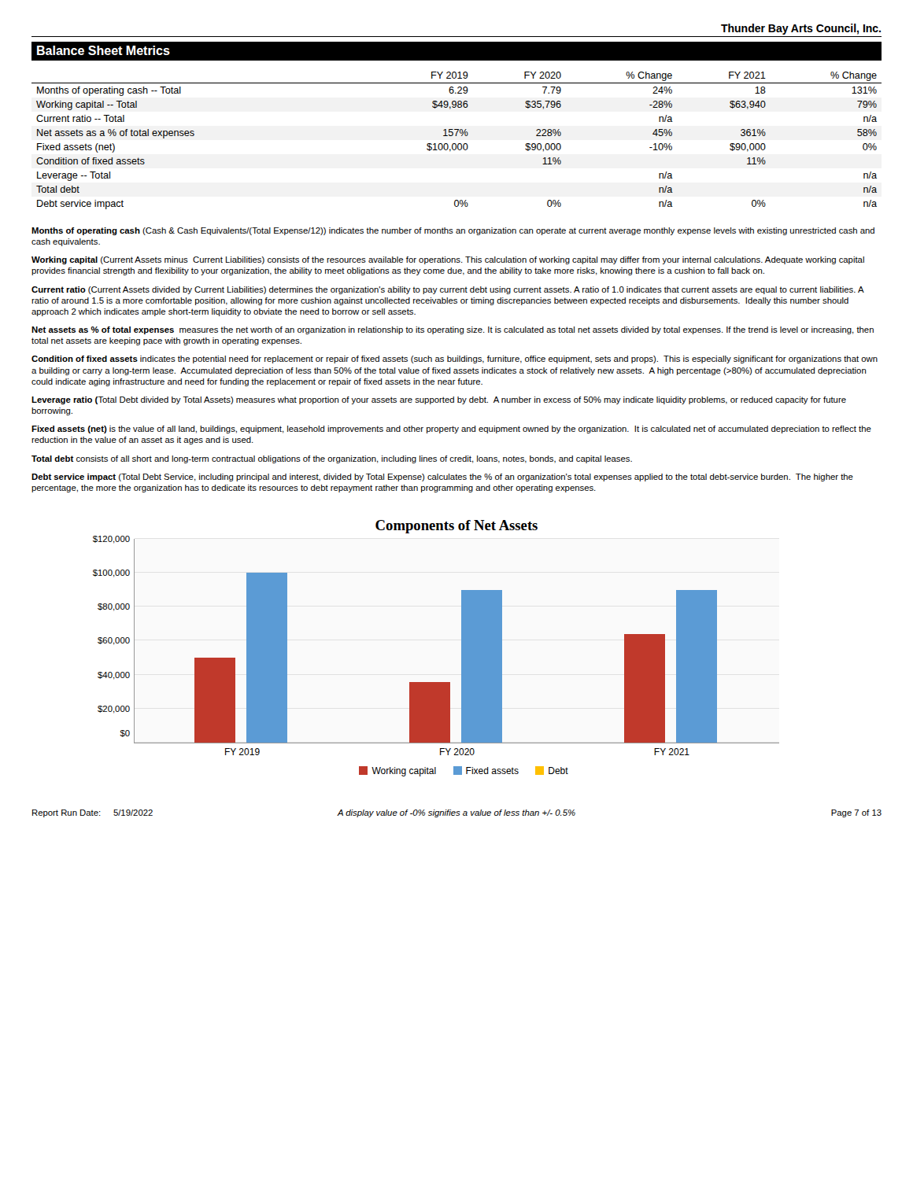Thunder Bay Arts Council, Inc.
Balance Sheet Metrics
| | FY 2019 | FY 2020 | % Change | FY 2021 | % Change |
| --- | --- | --- | --- | --- | --- |
| Months of operating cash -- Total | 6.29 | 7.79 | 24% | 18 | 131% |
| Working capital -- Total | $49,986 | $35,796 | -28% | $63,940 | 79% |
| Current ratio -- Total | | | n/a | | n/a |
| Net assets as a % of total expenses | 157% | 228% | 45% | 361% | 58% |
| Fixed assets (net) | $100,000 | $90,000 | -10% | $90,000 | 0% |
| Condition of fixed assets | | 11% | | 11% | |
| Leverage -- Total | | | n/a | | n/a |
| Total debt | | | n/a | | n/a |
| Debt service impact | 0% | 0% | n/a | 0% | n/a |
Months of operating cash (Cash & Cash Equivalents/(Total Expense/12)) indicates the number of months an organization can operate at current average monthly expense levels with existing unrestricted cash and cash equivalents.
Working capital (Current Assets minus Current Liabilities) consists of the resources available for operations. This calculation of working capital may differ from your internal calculations. Adequate working capital provides financial strength and flexibility to your organization, the ability to meet obligations as they come due, and the ability to take more risks, knowing there is a cushion to fall back on.
Current ratio (Current Assets divided by Current Liabilities) determines the organization's ability to pay current debt using current assets. A ratio of 1.0 indicates that current assets are equal to current liabilities. A ratio of around 1.5 is a more comfortable position, allowing for more cushion against uncollected receivables or timing discrepancies between expected receipts and disbursements. Ideally this number should approach 2 which indicates ample short-term liquidity to obviate the need to borrow or sell assets.
Net assets as % of total expenses measures the net worth of an organization in relationship to its operating size. It is calculated as total net assets divided by total expenses. If the trend is level or increasing, then total net assets are keeping pace with growth in operating expenses.
Condition of fixed assets indicates the potential need for replacement or repair of fixed assets (such as buildings, furniture, office equipment, sets and props). This is especially significant for organizations that own a building or carry a long-term lease. Accumulated depreciation of less than 50% of the total value of fixed assets indicates a stock of relatively new assets. A high percentage (>80%) of accumulated depreciation could indicate aging infrastructure and need for funding the replacement or repair of fixed assets in the near future.
Leverage ratio (Total Debt divided by Total Assets) measures what proportion of your assets are supported by debt. A number in excess of 50% may indicate liquidity problems, or reduced capacity for future borrowing.
Fixed assets (net) is the value of all land, buildings, equipment, leasehold improvements and other property and equipment owned by the organization. It is calculated net of accumulated depreciation to reflect the reduction in the value of an asset as it ages and is used.
Total debt consists of all short and long-term contractual obligations of the organization, including lines of credit, loans, notes, bonds, and capital leases.
Debt service impact (Total Debt Service, including principal and interest, divided by Total Expense) calculates the % of an organization's total expenses applied to the total debt-service burden. The higher the percentage, the more the organization has to dedicate its resources to debt repayment rather than programming and other operating expenses.
Components of Net Assets
$0
$20,000
$40,000
$60,000
$80,000
$100,000
$120,000
FY 2019
FY 2020
FY 2021
Working capital Fixed assets Debt
Report Run Date: 5/19/2022 A display value of -0% signifies a value of less than +/- 0.5% Page 7 of 13